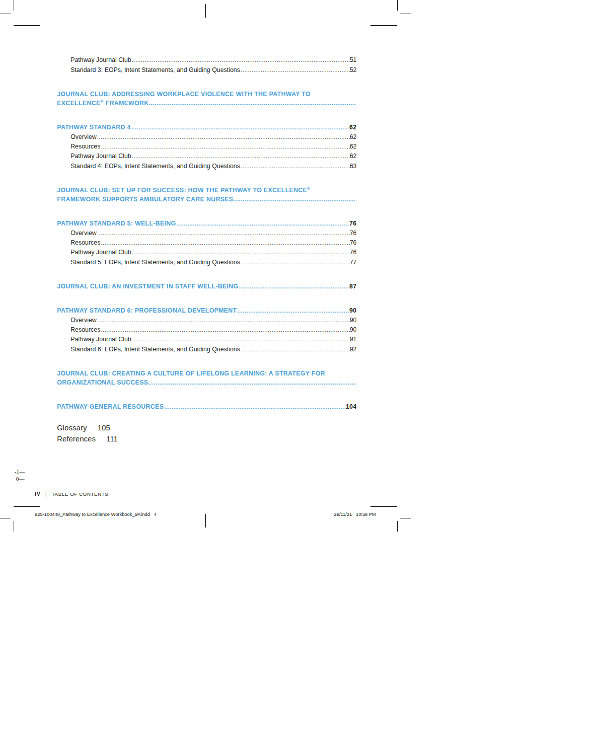Pathway Journal Club ........................................................................................................................................................... 51
Standard 3: EOPs, Intent Statements, and Guiding Questions ........................................................................... 52
JOURNAL CLUB: ADDRESSING WORKPLACE VIOLENCE WITH THE PATHWAY TO
EXCELLENCE® FRAMEWORK ......................................................................................................................... 59
PATHWAY STANDARD 4 ................................................................................................................................. 62
Overview ................................................................................................................................................................................. 62
Resources ................................................................................................................................................................................ 62
Pathway Journal Club ........................................................................................................................................................... 62
Standard 4: EOPs, Intent Statements, and Guiding Questions .......................................................................... 63
JOURNAL CLUB: SET UP FOR SUCCESS: HOW THE PATHWAY TO EXCELLENCE®
FRAMEWORK SUPPORTS AMBULATORY CARE NURSES ....................................................................... 72
PATHWAY STANDARD 5: WELL-BEING ..................................................................................................... 76
Overview ................................................................................................................................................................................. 76
Resources ................................................................................................................................................................................ 76
Pathway Journal Club ........................................................................................................................................................... 76
Standard 5: EOPs, Intent Statements, and Guiding Questions ........................................................................... 77
JOURNAL CLUB: AN INVESTMENT IN STAFF WELL-BEING ..................................................................... 87
PATHWAY STANDARD 6: PROFESSIONAL DEVELOPMENT ..................................................................... 90
Overview ................................................................................................................................................................................ 90
Resources ............................................................................................................................................................................... 90
Pathway Journal Club ............................................................................................................................................................ 91
Standard 6: EOPs, Intent Statements, and Guiding Questions ........................................................................... 92
JOURNAL CLUB: CREATING A CULTURE OF LIFELONG LEARNING: A STRATEGY FOR
ORGANIZATIONAL SUCCESS ................................................................................................................................. 101
PATHWAY GENERAL RESOURCES .............................................................................................................. 104
Glossary105
References111
-1—
0—
IV|TABLE OF CONTENTS
825-100448_Pathway to Excellence Workbook_5P.indd 4 29/11/21 10:59 PM